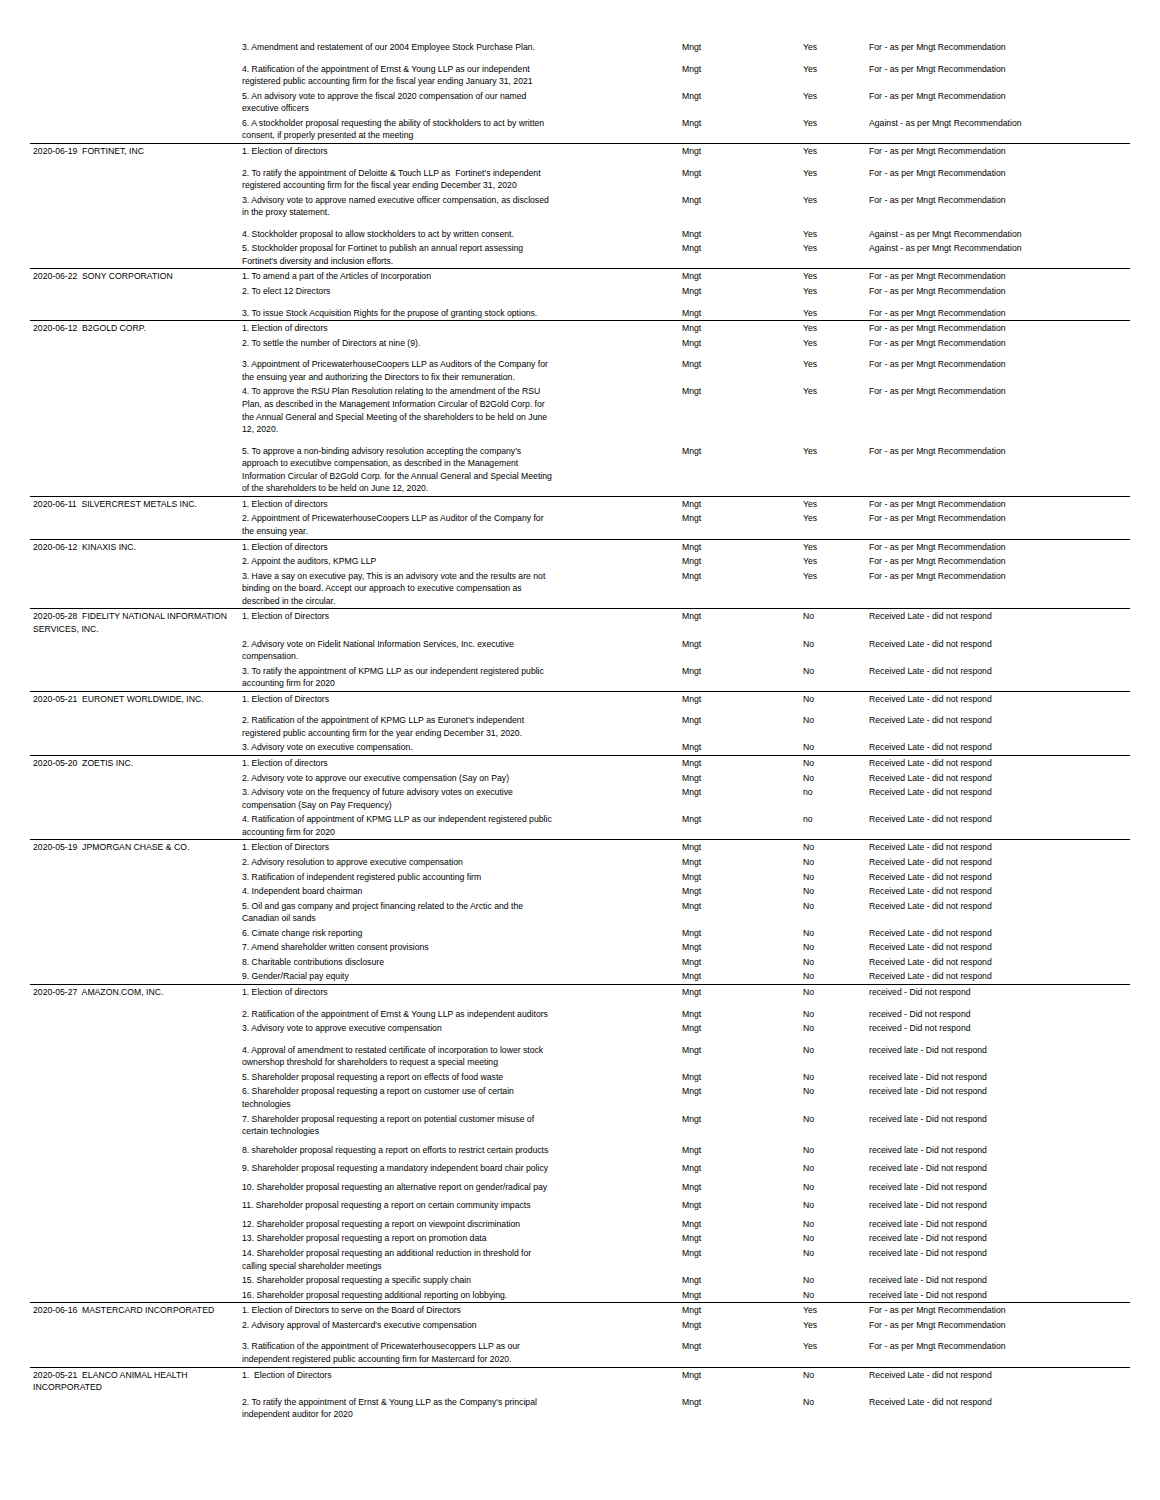| | 3. Amendment and restatement of our 2004 Employee Stock Purchase Plan. | Mngt | Yes | For - as per Mngt Recommendation |
| | 4. Ratification of the appointment of Ernst & Young LLP as our independent registered public accounting firm for the fiscal year ending January 31, 2021 | Mngt | Yes | For - as per Mngt Recommendation |
| | 5. An advisory vote to approve the fiscal 2020 compensation of our named executive officers | Mngt | Yes | For - as per Mngt Recommendation |
| | 6. A stockholder proposal requesting the ability of stockholders to act by written consent, if properly presented at the meeting | Mngt | Yes | Against - as per Mngt Recommendation |
| 2020-06-19 FORTINET, INC | 1. Election of directors | Mngt | Yes | For - as per Mngt Recommendation |
| | 2. To ratify the appointment of Deloitte & Touch LLP as Fortinet's independent registered accounting firm for the fiscal year ending December 31, 2020 | Mngt | Yes | For - as per Mngt Recommendation |
| | 3. Advisory vote to approve named executive officer compensation, as disclosed in the proxy statement. | Mngt | Yes | For - as per Mngt Recommendation |
| | 4. Stockholder proposal to allow stockholders to act by written consent. | Mngt | Yes | Against - as per Mngt Recommendation |
| | 5. Stockholder proposal for Fortinet to publish an annual report assessing Fortinet's diversity and inclusion efforts. | Mngt | Yes | Against - as per Mngt Recommendation |
| 2020-06-22 SONY CORPORATION | 1. To amend a part of the Articles of Incorporation | Mngt | Yes | For - as per Mngt Recommendation |
| | 2. To elect 12 Directors | Mngt | Yes | For - as per Mngt Recommendation |
| | 3. To issue Stock Acquisition Rights for the prupose of granting stock options. | Mngt | Yes | For - as per Mngt Recommendation |
| 2020-06-12 B2GOLD CORP. | 1. Election of directors | Mngt | Yes | For - as per Mngt Recommendation |
| | 2. To settle the number of Directors at nine (9). | Mngt | Yes | For - as per Mngt Recommendation |
| | 3. Appointment of PricewaterhouseCoopers LLP as Auditors of the Company for the ensuing year and authorizing the Directors to fix their remuneration. | Mngt | Yes | For - as per Mngt Recommendation |
| | 4. To approve the RSU Plan Resolution relating to the amendment of the RSU Plan, as described in the Management Information Circular of B2Gold Corp. for the Annual General and Special Meeting of the shareholders to be held on June 12, 2020. | Mngt | Yes | For - as per Mngt Recommendation |
| | 5. To approve a non-binding advisory resolution accepting the company's approach to executibve compensation, as described in the Management Information Circular of B2Gold Corp. for the Annual General and Special Meeting of the shareholders to be held on June 12, 2020. | Mngt | Yes | For - as per Mngt Recommendation |
| 2020-06-11 SILVERCREST METALS INC. | 1. Election of directors | Mngt | Yes | For - as per Mngt Recommendation |
| | 2. Appointment of PricewaterhouseCoopers LLP as Auditor of the Company for the ensuing year. | Mngt | Yes | For - as per Mngt Recommendation |
| 2020-06-12 KINAXIS INC. | 1. Election of directors | Mngt | Yes | For - as per Mngt Recommendation |
| | 2. Appoint the auditors, KPMG LLP | Mngt | Yes | For - as per Mngt Recommendation |
| | 3. Have a say on executive pay, This is an advisory vote and the results are not binding on the board. Accept our approach to executive compensation as described in the circular. | Mngt | Yes | For - as per Mngt Recommendation |
| 2020-05-28 FIDELITY NATIONAL INFORMATION SERVICES, INC. | 1. Election of Directors | Mngt | No | Received Late - did not respond |
| | 2. Advisory vote on Fidelit National Information Services, Inc. executive compensation. | Mngt | No | Received Late - did not respond |
| | 3. To ratify the appointment of KPMG LLP as our independent registered public accounting firm for 2020 | Mngt | No | Received Late - did not respond |
| 2020-05-21 EURONET WORLDWIDE, INC. | 1. Election of Directors | Mngt | No | Received Late - did not respond |
| | 2. Ratification of the appointment of KPMG LLP as Euronet's independent registered public accounting firm for the year ending December 31, 2020. | Mngt | No | Received Late - did not respond |
| | 3. Advisory vote on executive compensation. | Mngt | No | Received Late - did not respond |
| 2020-05-20 ZOETIS INC. | 1. Election of directors | Mngt | No | Received Late - did not respond |
| | 2. Advisory vote to approve our executive compensation (Say on Pay) | Mngt | No | Received Late - did not respond |
| | 3. Advisory vote on the frequency of future advisory votes on executive compensation (Say on Pay Frequency) | Mngt | no | Received Late - did not respond |
| | 4. Ratification of appointment of KPMG LLP as our independent registered public accounting firm for 2020 | Mngt | no | Received Late - did not respond |
| 2020-05-19 JPMORGAN CHASE & CO. | 1. Election of Directors | Mngt | No | Received Late - did not respond |
| | 2. Advisory resolution to approve executive compensation | Mngt | No | Received Late - did not respond |
| | 3. Ratification of independent registered public accounting firm | Mngt | No | Received Late - did not respond |
| | 4. Independent board chairman | Mngt | No | Received Late - did not respond |
| | 5. Oil and gas company and project financing related to the Arctic and the Canadian oil sands | Mngt | No | Received Late - did not respond |
| | 6. Cimate change risk reporting | Mngt | No | Received Late - did not respond |
| | 7. Amend shareholder written consent provisions | Mngt | No | Received Late - did not respond |
| | 8. Charitable contributions disclosure | Mngt | No | Received Late - did not respond |
| | 9. Gender/Racial pay equity | Mngt | No | Received Late - did not respond |
| 2020-05-27 AMAZON.COM, INC. | 1. Election of directors | Mngt | No | received - Did not respond |
| | 2. Ratification of the appointment of Ernst & Young LLP as independent auditors | Mngt | No | received - Did not respond |
| | 3. Advisory vote to approve executive compensation | Mngt | No | received - Did not respond |
| | 4. Approval of amendment to restated certificate of incorporation to lower stock ownershop threshold for shareholders to request a special meeting | Mngt | No | received late - Did not respond |
| | 5. Shareholder proposal requesting a report on effects of food waste | Mngt | No | received late - Did not respond |
| | 6. Shareholder proposal requesting a report on customer use of certain technologies | Mngt | No | received late - Did not respond |
| | 7. Shareholder proposal requesting a report on potential customer misuse of certain technologies | Mngt | No | received late - Did not respond |
| | 8. shareholder proposal requesting a report on efforts to restrict certain products | Mngt | No | received late - Did not respond |
| | 9. Shareholder proposal requesting a mandatory independent board chair policy | Mngt | No | received late - Did not respond |
| | 10. Shareholder proposal requesting an alternative report on gender/radical pay | Mngt | No | received late - Did not respond |
| | 11. Shareholder proposal requesting a report on certain community impacts | Mngt | No | received late - Did not respond |
| | 12. Shareholder proposal requesting a report on viewpoint discrimination | Mngt | No | received late - Did not respond |
| | 13. Shareholder proposal requesting a report on promotion data | Mngt | No | received late - Did not respond |
| | 14. Shareholder proposal requesting an additional reduction in threshold for calling special shareholder meetings | Mngt | No | received late - Did not respond |
| | 15. Shareholder proposal requesting a specific supply chain | Mngt | No | received late - Did not respond |
| | 16. Shareholder proposal requesting additional reporting on lobbying. | Mngt | No | received late - Did not respond |
| 2020-06-16 MASTERCARD INCORPORATED | 1. Election of Directors to serve on the Board of Directors | Mngt | Yes | For - as per Mngt Recommendation |
| | 2. Advisory approval of Mastercard's executive compensation | Mngt | Yes | For - as per Mngt Recommendation |
| | 3. Ratification of the appointment of Pricewaterhousecoppers LLP as our independent registered public accounting firm for Mastercard for 2020. | Mngt | Yes | For - as per Mngt Recommendation |
| 2020-05-21 ELANCO ANIMAL HEALTH INCORPORATED | 1. Election of Directors | Mngt | No | Received Late - did not respond |
| | 2. To ratify the appointment of Ernst & Young LLP as the Company's principal independent auditor for 2020 | Mngt | No | Received Late - did not respond |